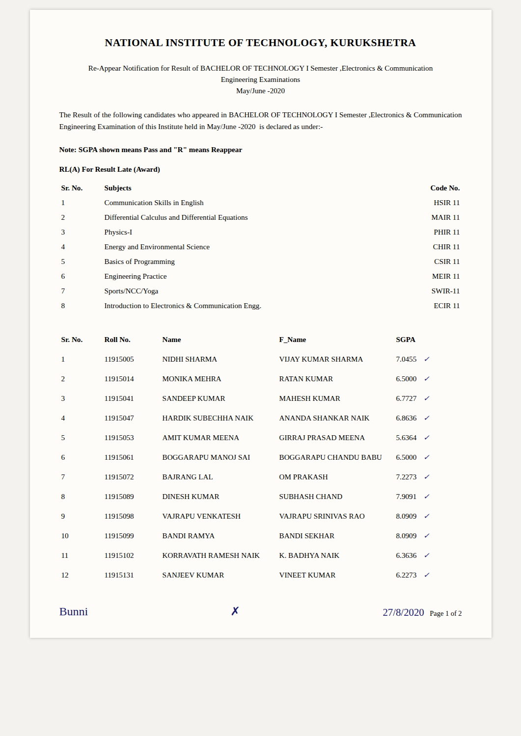NATIONAL INSTITUTE OF TECHNOLOGY, KURUKSHETRA
Re-Appear Notification for Result of BACHELOR OF TECHNOLOGY I Semester ,Electronics & Communication
Engineering Examinations
May/June -2020
The Result of the following candidates who appeared in BACHELOR OF TECHNOLOGY I Semester ,Electronics & Communication Engineering Examination of this Institute held in May/June -2020 is declared as under:-
Note: SGPA shown means Pass and "R" means Reappear
RL(A) For Result Late (Award)
| Sr. No. | Subjects | Code No. |
| --- | --- | --- |
| 1 | Communication Skills in English | HSIR 11 |
| 2 | Differential Calculus and Differential Equations | MAIR 11 |
| 3 | Physics-I | PHIR 11 |
| 4 | Energy and Environmental Science | CHIR 11 |
| 5 | Basics of Programming | CSIR 11 |
| 6 | Engineering Practice | MEIR 11 |
| 7 | Sports/NCC/Yoga | SWIR-11 |
| 8 | Introduction to Electronics & Communication Engg. | ECIR 11 |
| Sr. No. | Roll No. | Name | F_Name | SGPA |
| --- | --- | --- | --- | --- |
| 1 | 11915005 | NIDHI SHARMA | VIJAY KUMAR SHARMA | 7.0455 ✓ |
| 2 | 11915014 | MONIKA MEHRA | RATAN KUMAR | 6.5000 ✓ |
| 3 | 11915041 | SANDEEP KUMAR | MAHESH KUMAR | 6.7727 ✓ |
| 4 | 11915047 | HARDIK SUBECHHA NAIK | ANANDA SHANKAR NAIK | 6.8636 ✓ |
| 5 | 11915053 | AMIT KUMAR MEENA | GIRRAJ PRASAD MEENA | 5.6364 ✓ |
| 6 | 11915061 | BOGGARAPU MANOJ SAI | BOGGARAPU CHANDU BABU | 6.5000 ✓ |
| 7 | 11915072 | BAJRANG LAL | OM PRAKASH | 7.2273 ✓ |
| 8 | 11915089 | DINESH KUMAR | SUBHASH CHAND | 7.9091 ✓ |
| 9 | 11915098 | VAJRAPU VENKATESH | VAJRAPU SRINIVAS RAO | 8.0909 ✓ |
| 10 | 11915099 | BANDI RAMYA | BANDI SEKHAR | 8.0909 ✓ |
| 11 | 11915102 | KORRAVATH RAMESH NAIK | K. BADHYA NAIK | 6.3636 ✓ |
| 12 | 11915131 | SANJEEV KUMAR | VINEET KUMAR | 6.2273 ✓ |
Bunni
✗
27/8/2020 Page 1 of 2